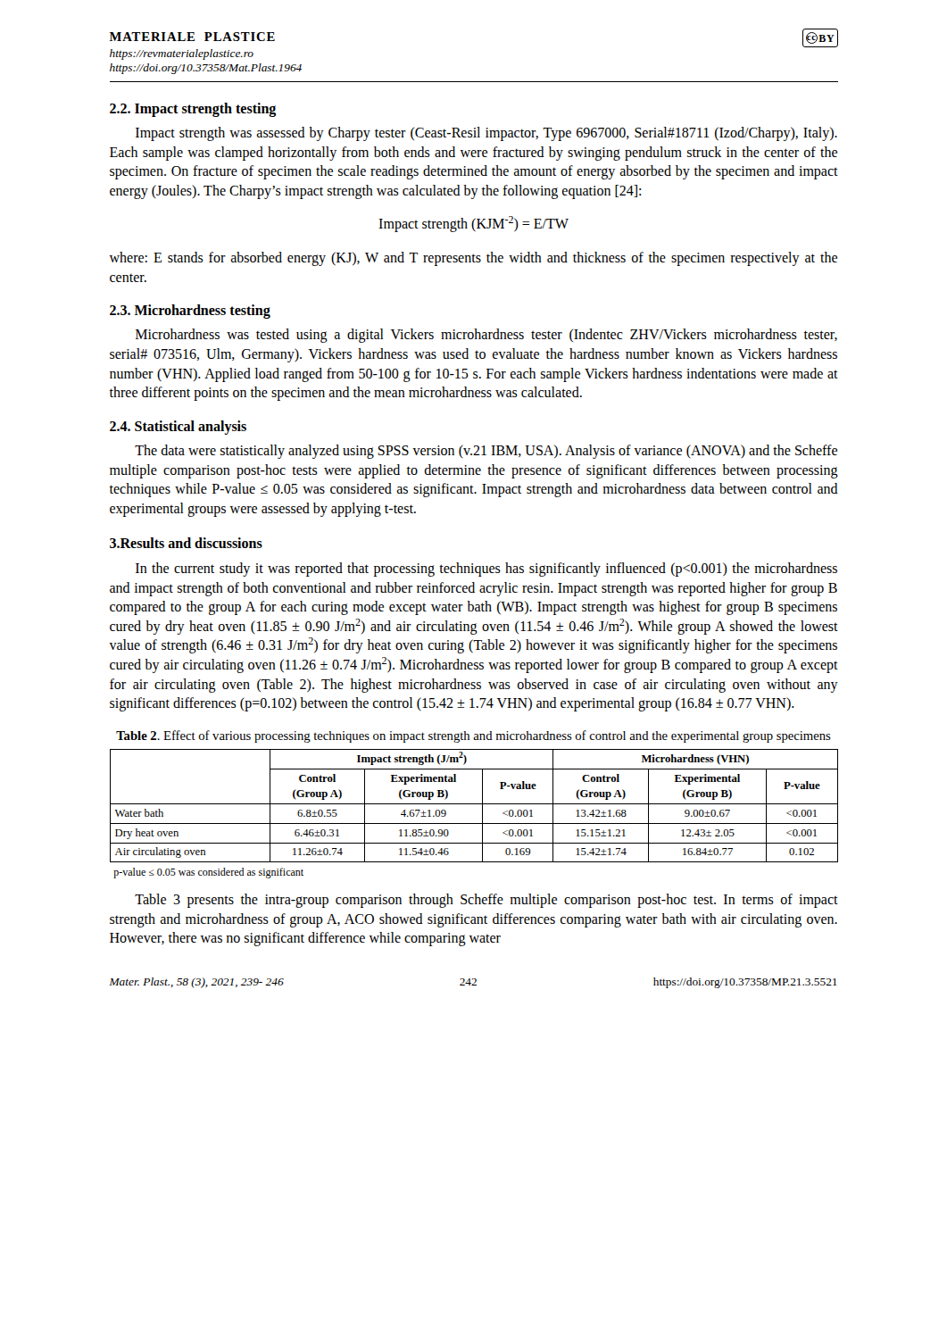MATERIALE PLASTICE
https://revmaterialeplastice.ro
https://doi.org/10.37358/Mat.Plast.1964
cc BY
2.2. Impact strength testing
Impact strength was assessed by Charpy tester (Ceast-Resil impactor, Type 6967000, Serial#18711 (Izod/Charpy), Italy). Each sample was clamped horizontally from both ends and were fractured by swinging pendulum struck in the center of the specimen. On fracture of specimen the scale readings determined the amount of energy absorbed by the specimen and impact energy (Joules). The Charpy’s impact strength was calculated by the following equation [24]:
Impact strength (KJM-2) = E/TW
where: E stands for absorbed energy (KJ), W and T represents the width and thickness of the specimen respectively at the center.
2.3. Microhardness testing
Microhardness was tested using a digital Vickers microhardness tester (Indentec ZHV/Vickers microhardness tester, serial# 073516, Ulm, Germany). Vickers hardness was used to evaluate the hardness number known as Vickers hardness number (VHN). Applied load ranged from 50-100 g for 10-15 s. For each sample Vickers hardness indentations were made at three different points on the specimen and the mean microhardness was calculated.
2.4. Statistical analysis
The data were statistically analyzed using SPSS version (v.21 IBM, USA). Analysis of variance (ANOVA) and the Scheffe multiple comparison post-hoc tests were applied to determine the presence of significant differences between processing techniques while P-value ≤ 0.05 was considered as significant. Impact strength and microhardness data between control and experimental groups were assessed by applying t-test.
3.Results and discussions
In the current study it was reported that processing techniques has significantly influenced (p<0.001) the microhardness and impact strength of both conventional and rubber reinforced acrylic resin. Impact strength was reported higher for group B compared to the group A for each curing mode except water bath (WB). Impact strength was highest for group B specimens cured by dry heat oven (11.85 ± 0.90 J/m2) and air circulating oven (11.54 ± 0.46 J/m2). While group A showed the lowest value of strength (6.46 ± 0.31 J/m2) for dry heat oven curing (Table 2) however it was significantly higher for the specimens cured by air circulating oven (11.26 ± 0.74 J/m2). Microhardness was reported lower for group B compared to group A except for air circulating oven (Table 2). The highest microhardness was observed in case of air circulating oven without any significant differences (p=0.102) between the control (15.42 ± 1.74 VHN) and experimental group (16.84 ± 0.77 VHN).
Table 2. Effect of various processing techniques on impact strength and microhardness of control and the experimental group specimens
| | Impact strength (J/m 2 ) | Microhardness (VHN) |
| --- | --- | --- |
| Control (Group A) | Experimental (Group B) | P-value | Control (Group A) | Experimental (Group B) | P-value |
| Water bath | 6.8±0.55 | 4.67±1.09 | <0.001 | 13.42±1.68 | 9.00±0.67 | <0.001 |
| Dry heat oven | 6.46±0.31 | 11.85±0.90 | <0.001 | 15.15±1.21 | 12.43± 2.05 | <0.001 |
| Air circulating oven | 11.26±0.74 | 11.54±0.46 | 0.169 | 15.42±1.74 | 16.84±0.77 | 0.102 |
p-value ≤ 0.05 was considered as significant
Table 3 presents the intra-group comparison through Scheffe multiple comparison post-hoc test. In terms of impact strength and microhardness of group A, ACO showed significant differences comparing water bath with air circulating oven. However, there was no significant difference while comparing water
Mater. Plast., 58 (3), 2021, 239- 246
242
https://doi.org/10.37358/MP.21.3.5521